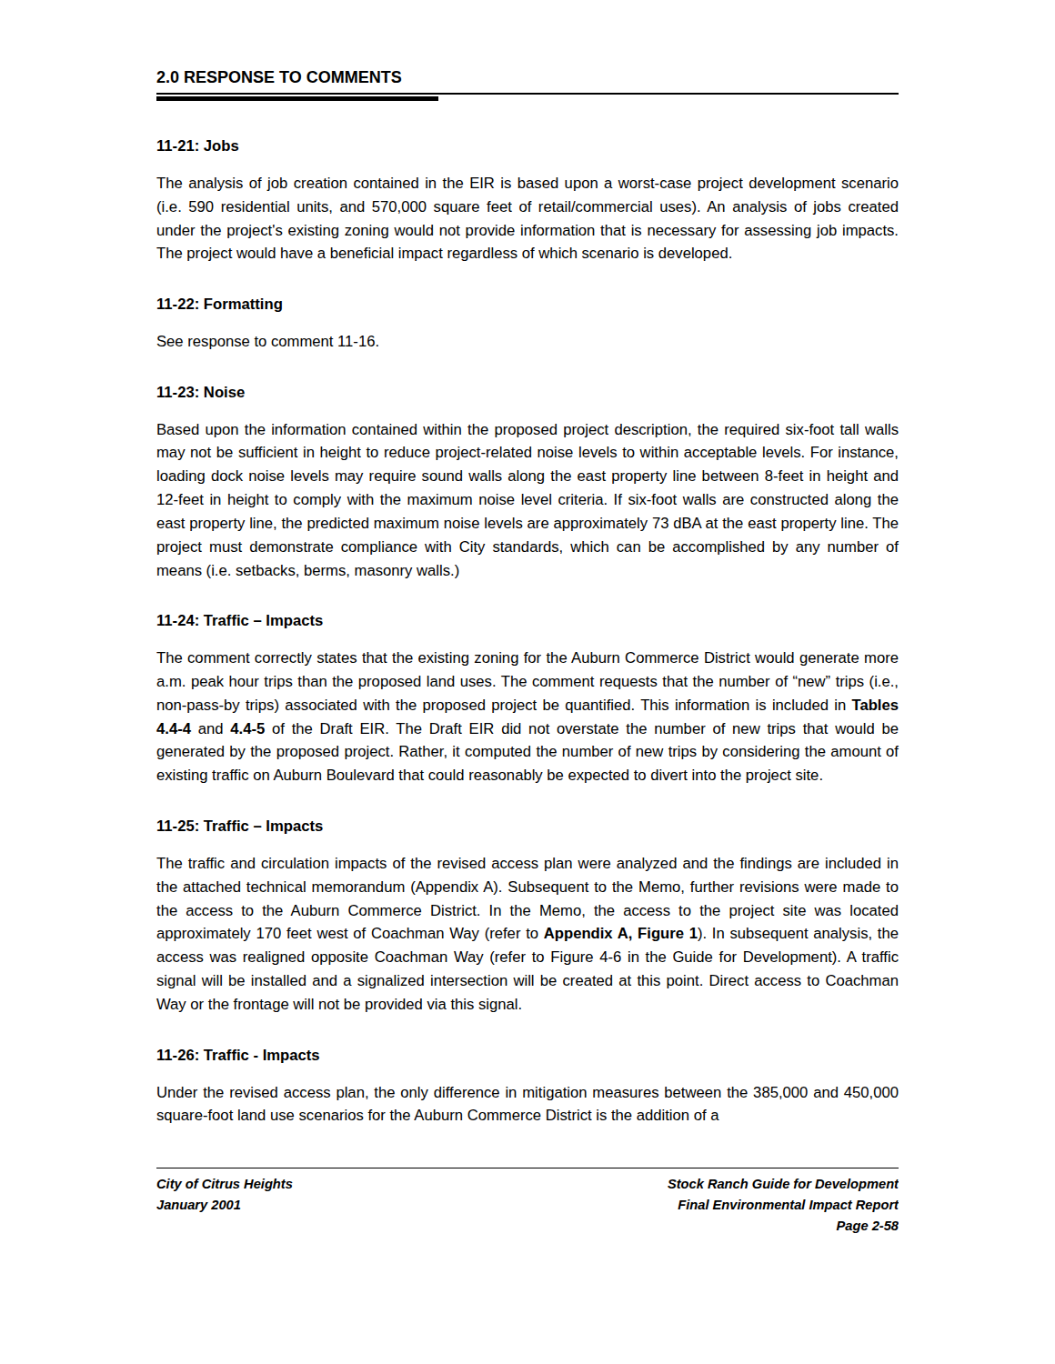2.0 RESPONSE TO COMMENTS
11-21: Jobs
The analysis of job creation contained in the EIR is based upon a worst-case project development scenario (i.e. 590 residential units, and 570,000 square feet of retail/commercial uses). An analysis of jobs created under the project's existing zoning would not provide information that is necessary for assessing job impacts. The project would have a beneficial impact regardless of which scenario is developed.
11-22: Formatting
See response to comment 11-16.
11-23: Noise
Based upon the information contained within the proposed project description, the required six-foot tall walls may not be sufficient in height to reduce project-related noise levels to within acceptable levels. For instance, loading dock noise levels may require sound walls along the east property line between 8-feet in height and 12-feet in height to comply with the maximum noise level criteria. If six-foot walls are constructed along the east property line, the predicted maximum noise levels are approximately 73 dBA at the east property line. The project must demonstrate compliance with City standards, which can be accomplished by any number of means (i.e. setbacks, berms, masonry walls.)
11-24: Traffic – Impacts
The comment correctly states that the existing zoning for the Auburn Commerce District would generate more a.m. peak hour trips than the proposed land uses. The comment requests that the number of “new” trips (i.e., non-pass-by trips) associated with the proposed project be quantified. This information is included in Tables 4.4-4 and 4.4-5 of the Draft EIR. The Draft EIR did not overstate the number of new trips that would be generated by the proposed project. Rather, it computed the number of new trips by considering the amount of existing traffic on Auburn Boulevard that could reasonably be expected to divert into the project site.
11-25: Traffic – Impacts
The traffic and circulation impacts of the revised access plan were analyzed and the findings are included in the attached technical memorandum (Appendix A). Subsequent to the Memo, further revisions were made to the access to the Auburn Commerce District. In the Memo, the access to the project site was located approximately 170 feet west of Coachman Way (refer to Appendix A, Figure 1). In subsequent analysis, the access was realigned opposite Coachman Way (refer to Figure 4-6 in the Guide for Development). A traffic signal will be installed and a signalized intersection will be created at this point. Direct access to Coachman Way or the frontage will not be provided via this signal.
11-26: Traffic - Impacts
Under the revised access plan, the only difference in mitigation measures between the 385,000 and 450,000 square-foot land use scenarios for the Auburn Commerce District is the addition of a
City of Citrus Heights
January 2001
Stock Ranch Guide for Development
Final Environmental Impact Report
Page 2-58